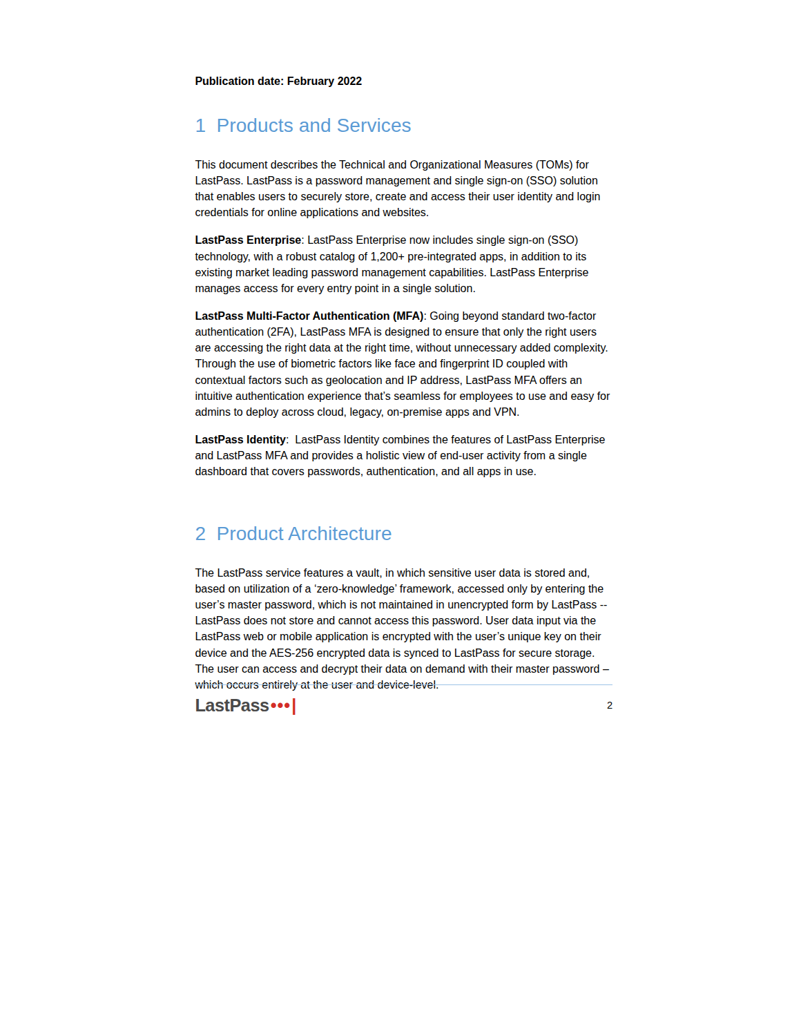Publication date: February 2022
1 Products and Services
This document describes the Technical and Organizational Measures (TOMs) for LastPass. LastPass is a password management and single sign-on (SSO) solution that enables users to securely store, create and access their user identity and login credentials for online applications and websites.
LastPass Enterprise: LastPass Enterprise now includes single sign-on (SSO) technology, with a robust catalog of 1,200+ pre-integrated apps, in addition to its existing market leading password management capabilities. LastPass Enterprise manages access for every entry point in a single solution.
LastPass Multi-Factor Authentication (MFA): Going beyond standard two-factor authentication (2FA), LastPass MFA is designed to ensure that only the right users are accessing the right data at the right time, without unnecessary added complexity. Through the use of biometric factors like face and fingerprint ID coupled with contextual factors such as geolocation and IP address, LastPass MFA offers an intuitive authentication experience that’s seamless for employees to use and easy for admins to deploy across cloud, legacy, on-premise apps and VPN.
LastPass Identity: LastPass Identity combines the features of LastPass Enterprise and LastPass MFA and provides a holistic view of end-user activity from a single dashboard that covers passwords, authentication, and all apps in use.
2 Product Architecture
The LastPass service features a vault, in which sensitive user data is stored and, based on utilization of a ‘zero-knowledge’ framework, accessed only by entering the user’s master password, which is not maintained in unencrypted form by LastPass -- LastPass does not store and cannot access this password. User data input via the LastPass web or mobile application is encrypted with the user’s unique key on their device and the AES-256 encrypted data is synced to LastPass for secure storage. The user can access and decrypt their data on demand with their master password – which occurs entirely at the user and device-level.
LastPass•••|
2